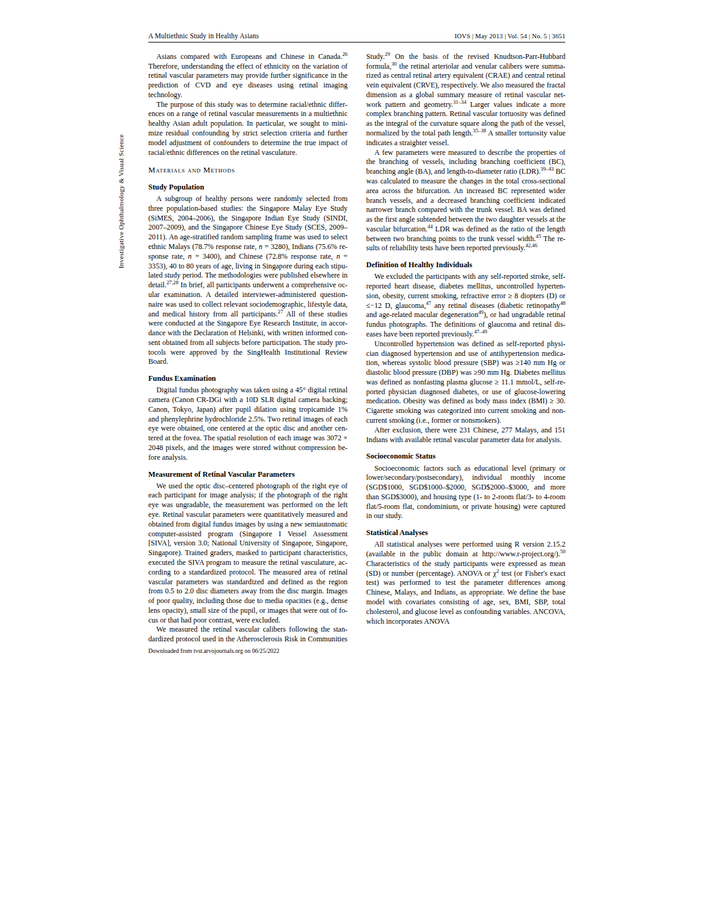A Multiethnic Study in Healthy Asians IOVS | May 2013 | Vol. 54 | No. 5 | 3651
Investigative Ophthalmology & Visual Science
Asians compared with Europeans and Chinese in Canada.26 Therefore, understanding the effect of ethnicity on the variation of retinal vascular parameters may provide further significance in the prediction of CVD and eye diseases using retinal imaging technology.
The purpose of this study was to determine racial/ethnic differences on a range of retinal vascular measurements in a multiethnic healthy Asian adult population. In particular, we sought to minimize residual confounding by strict selection criteria and further model adjustment of confounders to determine the true impact of racial/ethnic differences on the retinal vasculature.
Materials and Methods
Study Population
A subgroup of healthy persons were randomly selected from three population-based studies: the Singapore Malay Eye Study (SiMES, 2004–2006), the Singapore Indian Eye Study (SINDI, 2007–2009), and the Singapore Chinese Eye Study (SCES, 2009–2011). An age-stratified random sampling frame was used to select ethnic Malays (78.7% response rate, n = 3280), Indians (75.6% response rate, n = 3400), and Chinese (72.8% response rate, n = 3353), 40 to 80 years of age, living in Singapore during each stipulated study period. The methodologies were published elsewhere in detail.27,28 In brief, all participants underwent a comprehensive ocular examination. A detailed interviewer-administered questionnaire was used to collect relevant sociodemographic, lifestyle data, and medical history from all participants.27 All of these studies were conducted at the Singapore Eye Research Institute, in accordance with the Declaration of Helsinki, with written informed consent obtained from all subjects before participation. The study protocols were approved by the SingHealth Institutional Review Board.
Fundus Examination
Digital fundus photography was taken using a 45° digital retinal camera (Canon CR-DGi with a 10D SLR digital camera backing; Canon, Tokyo, Japan) after pupil dilation using tropicamide 1% and phenylephrine hydrochloride 2.5%. Two retinal images of each eye were obtained, one centered at the optic disc and another centered at the fovea. The spatial resolution of each image was 3072 × 2048 pixels, and the images were stored without compression before analysis.
Measurement of Retinal Vascular Parameters
We used the optic disc–centered photograph of the right eye of each participant for image analysis; if the photograph of the right eye was ungradable, the measurement was performed on the left eye. Retinal vascular parameters were quantitatively measured and obtained from digital fundus images by using a new semiautomatic computer-assisted program (Singapore I Vessel Assessment [SIVA], version 3.0; National University of Singapore, Singapore, Singapore). Trained graders, masked to participant characteristics, executed the SIVA program to measure the retinal vasculature, according to a standardized protocol. The measured area of retinal vascular parameters was standardized and defined as the region from 0.5 to 2.0 disc diameters away from the disc margin. Images of poor quality, including those due to media opacities (e.g., dense lens opacity), small size of the pupil, or images that were out of focus or that had poor contrast, were excluded.
We measured the retinal vascular calibers following the standardized protocol used in the Atherosclerosis Risk in Communities Study.29 On the basis of the revised Knudtson-Parr-Hubbard formula,30 the retinal arteriolar and venular calibers were summarized as central retinal artery equivalent (CRAE) and central retinal vein equivalent (CRVE), respectively. We also measured the fractal dimension as a global summary measure of retinal vascular network pattern and geometry.31–34 Larger values indicate a more complex branching pattern. Retinal vascular tortuosity was defined as the integral of the curvature square along the path of the vessel, normalized by the total path length.35–38 A smaller tortuosity value indicates a straighter vessel.
A few parameters were measured to describe the properties of the branching of vessels, including branching coefficient (BC), branching angle (BA), and length-to-diameter ratio (LDR).39–43 BC was calculated to measure the changes in the total cross-sectional area across the bifurcation. An increased BC represented wider branch vessels, and a decreased branching coefficient indicated narrower branch compared with the trunk vessel. BA was defined as the first angle subtended between the two daughter vessels at the vascular bifurcation.44 LDR was defined as the ratio of the length between two branching points to the trunk vessel width.45 The results of reliability tests have been reported previously.42,46
Definition of Healthy Individuals
We excluded the participants with any self-reported stroke, self-reported heart disease, diabetes mellitus, uncontrolled hypertension, obesity, current smoking, refractive error ≥ 8 diopters (D) or ≤−12 D, glaucoma,47 any retinal diseases (diabetic retinopathy48 and age-related macular degeneration49), or had ungradable retinal fundus photographs. The definitions of glaucoma and retinal diseases have been reported previously.47–49
Uncontrolled hypertension was defined as self-reported physician diagnosed hypertension and use of antihypertension medication, whereas systolic blood pressure (SBP) was ≥140 mm Hg or diastolic blood pressure (DBP) was ≥90 mm Hg. Diabetes mellitus was defined as nonfasting plasma glucose ≥ 11.1 mmol/L, self-reported physician diagnosed diabetes, or use of glucose-lowering medication. Obesity was defined as body mass index (BMI) ≥ 30. Cigarette smoking was categorized into current smoking and noncurrent smoking (i.e., former or nonsmokers).
After exclusion, there were 231 Chinese, 277 Malays, and 151 Indians with available retinal vascular parameter data for analysis.
Socioeconomic Status
Socioeconomic factors such as educational level (primary or lower/secondary/postsecondary), individual monthly income (SGD$1000, SGD$1000–$2000, SGD$2000–$3000, and more than SGD$3000), and housing type (1- to 2-room flat/3- to 4-room flat/5-room flat, condominium, or private housing) were captured in our study.
Statistical Analyses
All statistical analyses were performed using R version 2.15.2 (available in the public domain at http://www.r-project.org/).50 Characteristics of the study participants were expressed as mean (SD) or number (percentage). ANOVA or χ2 test (or Fisher's exact test) was performed to test the parameter differences among Chinese, Malays, and Indians, as appropriate. We define the base model with covariates consisting of age, sex, BMI, SBP, total cholesterol, and glucose level as confounding variables. ANCOVA, which incorporates ANOVA
Downloaded from tvst.arvojournals.org on 06/25/2022